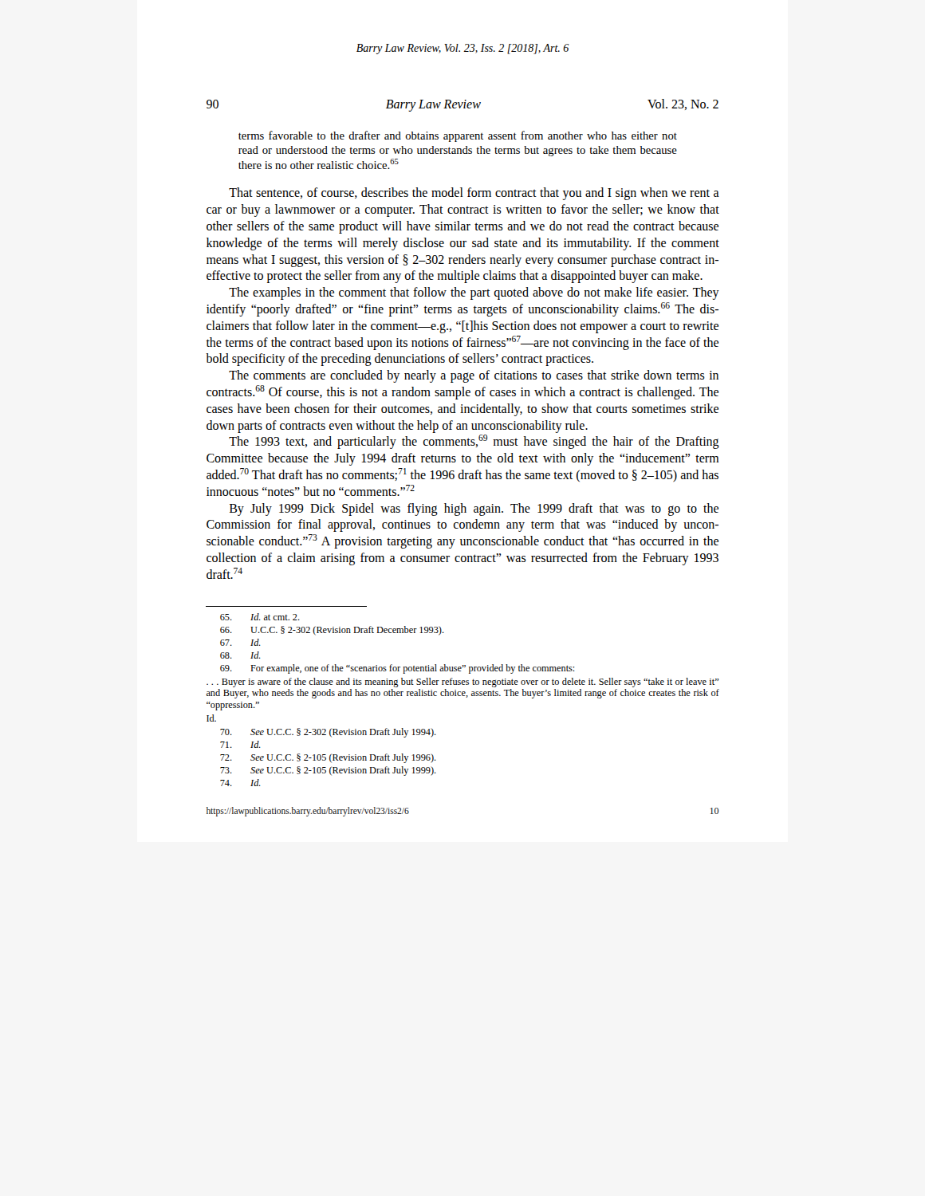Barry Law Review, Vol. 23, Iss. 2 [2018], Art. 6
90 Barry Law Review Vol. 23, No. 2
terms favorable to the drafter and obtains apparent assent from another who has either not read or understood the terms or who understands the terms but agrees to take them because there is no other realistic choice.65
That sentence, of course, describes the model form contract that you and I sign when we rent a car or buy a lawnmower or a computer. That contract is written to favor the seller; we know that other sellers of the same product will have similar terms and we do not read the contract because knowledge of the terms will merely disclose our sad state and its immutability. If the comment means what I suggest, this version of § 2–302 renders nearly every consumer purchase contract ineffective to protect the seller from any of the multiple claims that a disappointed buyer can make.
The examples in the comment that follow the part quoted above do not make life easier. They identify “poorly drafted” or “fine print” terms as targets of unconscionability claims.66 The disclaimers that follow later in the comment—e.g., “[t]his Section does not empower a court to rewrite the terms of the contract based upon its notions of fairness”67—are not convincing in the face of the bold specificity of the preceding denunciations of sellers’ contract practices.
The comments are concluded by nearly a page of citations to cases that strike down terms in contracts.68 Of course, this is not a random sample of cases in which a contract is challenged. The cases have been chosen for their outcomes, and incidentally, to show that courts sometimes strike down parts of contracts even without the help of an unconscionability rule.
The 1993 text, and particularly the comments,69 must have singed the hair of the Drafting Committee because the July 1994 draft returns to the old text with only the “inducement” term added.70 That draft has no comments;71 the 1996 draft has the same text (moved to § 2–105) and has innocuous “notes” but no “comments.”72
By July 1999 Dick Spidel was flying high again. The 1999 draft that was to go to the Commission for final approval, continues to condemn any term that was “induced by unconscionable conduct.”73 A provision targeting any unconscionable conduct that “has occurred in the collection of a claim arising from a consumer contract” was resurrected from the February 1993 draft.74
65. Id. at cmt. 2.
66. U.C.C. § 2-302 (Revision Draft December 1993).
67. Id.
68. Id.
69. For example, one of the “scenarios for potential abuse” provided by the comments:
. . . Buyer is aware of the clause and its meaning but Seller refuses to negotiate over or to delete it. Seller says “take it or leave it” and Buyer, who needs the goods and has no other realistic choice, assents. The buyer’s limited range of choice creates the risk of “oppression.”
Id.
70. See U.C.C. § 2-302 (Revision Draft July 1994).
71. Id.
72. See U.C.C. § 2-105 (Revision Draft July 1996).
73. See U.C.C. § 2-105 (Revision Draft July 1999).
74. Id.
https://lawpublications.barry.edu/barrylrev/vol23/iss2/6 10